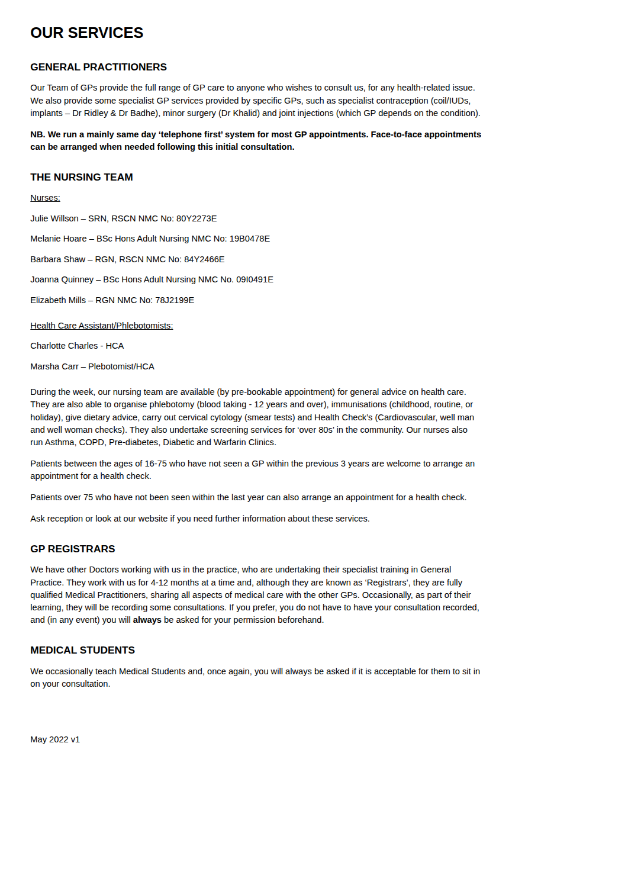OUR SERVICES
GENERAL PRACTITIONERS
Our Team of GPs provide the full range of GP care to anyone who wishes to consult us, for any health-related issue. We also provide some specialist GP services provided by specific GPs, such as specialist contraception (coil/IUDs, implants – Dr Ridley & Dr Badhe), minor surgery (Dr Khalid) and joint injections (which GP depends on the condition).
NB. We run a mainly same day ‘telephone first’ system for most GP appointments. Face-to-face appointments can be arranged when needed following this initial consultation.
THE NURSING TEAM
Nurses:
Julie Willson – SRN, RSCN NMC No: 80Y2273E
Melanie Hoare – BSc Hons Adult Nursing NMC No: 19B0478E
Barbara Shaw – RGN, RSCN NMC No: 84Y2466E
Joanna Quinney – BSc Hons Adult Nursing NMC No. 09I0491E
Elizabeth Mills – RGN NMC No: 78J2199E
Health Care Assistant/Phlebotomists:
Charlotte Charles - HCA
Marsha Carr – Plebotomist/HCA
During the week, our nursing team are available (by pre-bookable appointment) for general advice on health care. They are also able to organise phlebotomy (blood taking - 12 years and over), immunisations (childhood, routine, or holiday), give dietary advice, carry out cervical cytology (smear tests) and Health Check’s (Cardiovascular, well man and well woman checks). They also undertake screening services for ‘over 80s’ in the community. Our nurses also run Asthma, COPD, Pre-diabetes, Diabetic and Warfarin Clinics.
Patients between the ages of 16-75 who have not seen a GP within the previous 3 years are welcome to arrange an appointment for a health check.
Patients over 75 who have not been seen within the last year can also arrange an appointment for a health check.
Ask reception or look at our website if you need further information about these services.
GP REGISTRARS
We have other Doctors working with us in the practice, who are undertaking their specialist training in General Practice. They work with us for 4-12 months at a time and, although they are known as ‘Registrars’, they are fully qualified Medical Practitioners, sharing all aspects of medical care with the other GPs. Occasionally, as part of their learning, they will be recording some consultations. If you prefer, you do not have to have your consultation recorded, and (in any event) you will always be asked for your permission beforehand.
MEDICAL STUDENTS
We occasionally teach Medical Students and, once again, you will always be asked if it is acceptable for them to sit in on your consultation.
May 2022 v1